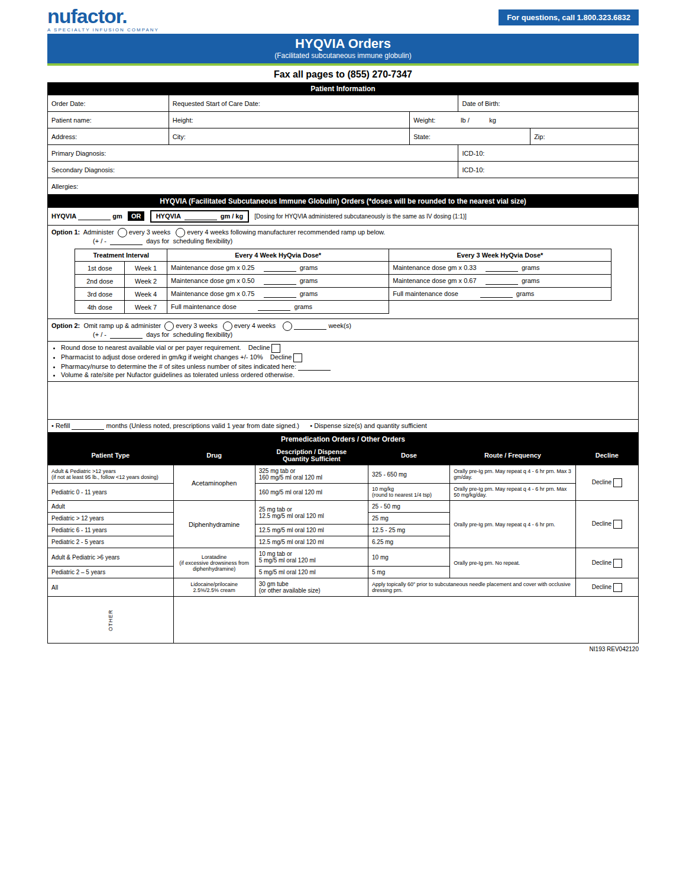nufactor.
A SPECIALTY INFUSION COMPANY
For questions, call 1.800.323.6832
HYQVIA Orders
(Facilitated subcutaneous immune globulin)
Fax all pages to (855) 270-7347
| Patient Information |
| Order Date: | Requested Start of Care Date: | Date of Birth: |
| Patient name: | Height: | Weight: lb / kg |
| Address: | City: | State: | Zip: |
| Primary Diagnosis: | ICD-10: |
| Secondary Diagnosis: | ICD-10: |
| Allergies: |
| HYQVIA (Facilitated Subcutaneous Immune Globulin) Orders (*doses will be rounded to the nearest vial size) |
| HYQVIA gm OR HYQVIA gm / kg [Dosing for HYQVIA administered subcutaneously is the same as IV dosing (1:1)] |
| Option 1: Administer every 3 weeks every 4 weeks following manufacturer recommended ramp up below. (+ / - days for scheduling flexibility) / Treatment Interval / Every 4 Week HyQvia Dose* / Every 3 Week HyQvia Dose* / / 1st dose / Week 1 / Maintenance dose gm x 0.25 grams / Maintenance dose gm x 0.33 grams / / 2nd dose / Week 2 / Maintenance dose gm x 0.50 grams / Maintenance dose gm x 0.67 grams / / 3rd dose / Week 4 / Maintenance dose gm x 0.75 grams / Full maintenance dose grams / / 4th dose / Week 7 / Full maintenance dose grams / / |
| Option 2: Omit ramp up & administer every 3 weeks every 4 weeks week(s) (+ / - days for scheduling flexibility) |
| Round dose to nearest available vial or per payer requirement. Decline Pharmacist to adjust dose ordered in gm/kg if weight changes +/- 10% Decline Pharmacy/nurse to determine the # of sites unless number of sites indicated here: Volume & rate/site per Nufactor guidelines as tolerated unless ordered otherwise. |
| • Refill months (Unless noted, prescriptions valid 1 year from date signed.) • Dispense size(s) and quantity sufficient |
| Premedication Orders / Other Orders |
| Patient Type | Drug | Description / Dispense Quantity Sufficient | Dose | Route / Frequency | Decline |
| Adult & Pediatric >12 years (if not at least 95 lb., follow <12 years dosing) | Acetaminophen | 325 mg tab or 160 mg/5 ml oral 120 ml | 325 - 650 mg | Orally pre-Ig prn. May repeat q 4 - 6 hr prn. Max 3 gm/day. | Decline |
| Pediatric 0 - 11 years | 160 mg/5 ml oral 120 ml | 10 mg/kg (round to nearest 1/4 tsp) | Orally pre-Ig prn. May repeat q 4 - 6 hr prn. Max 50 mg/kg/day. |
| Adult | Diphenhydramine | 25 mg tab or 12.5 mg/5 ml oral 120 ml | 25 - 50 mg | Orally pre-Ig prn. May repeat q 4 - 6 hr prn. | Decline |
| Pediatric > 12 years | 25 mg |
| Pediatric 6 - 11 years | 12.5 mg/5 ml oral 120 ml | 12.5 - 25 mg |
| Pediatric 2 - 5 years | 12.5 mg/5 ml oral 120 ml | 6.25 mg |
| Adult & Pediatric >6 years | Loratadine (if excessive drowsiness from diphenhydramine) | 10 mg tab or 5 mg/5 ml oral 120 ml | 10 mg | Orally pre-Ig prn. No repeat. | Decline |
| Pediatric 2 – 5 years | 5 mg/5 ml oral 120 ml | 5 mg |
| All | Lidocaine/prilocaine 2.5%/2.5% cream | 30 gm tube (or other available size) | Apply topically 60” prior to subcutaneous needle placement and cover with occlusive dressing prn. | Decline |
| OTHER | |
NI193 REV042120